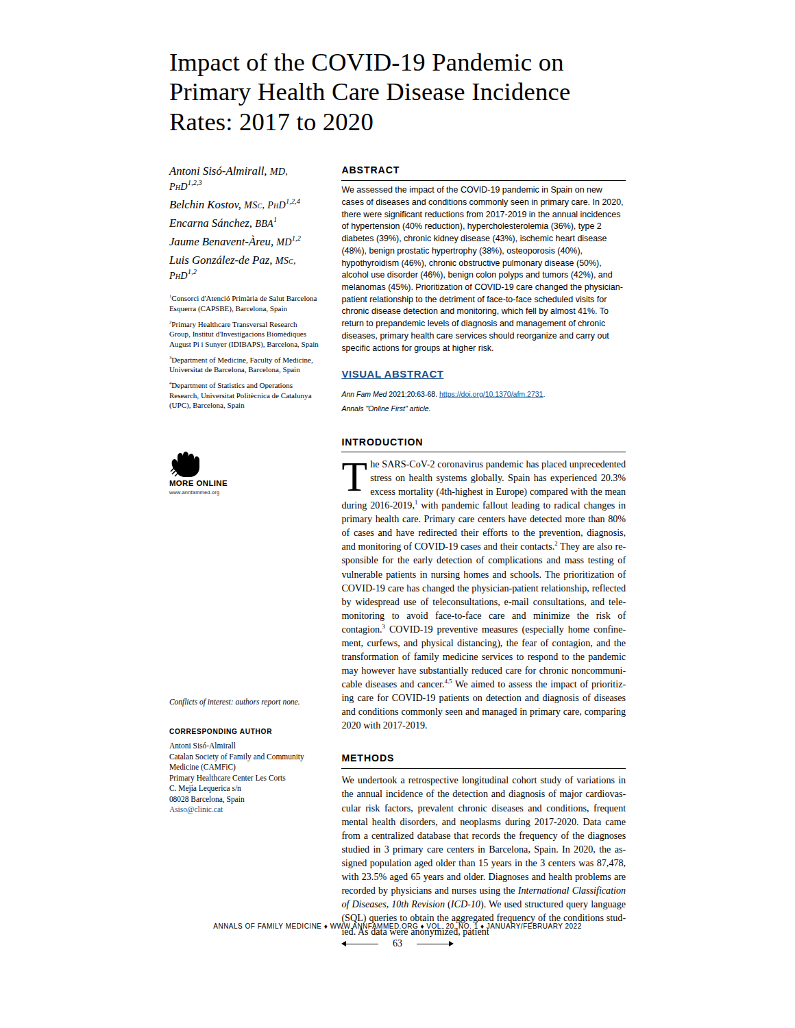Impact of the COVID-19 Pandemic on Primary Health Care Disease Incidence Rates: 2017 to 2020
Antoni Sisó-Almirall, MD, PhD1,2,3
Belchin Kostov, MSc, PhD1,2,4
Encarna Sánchez, BBA1
Jaume Benavent-Àreu, MD1,2
Luis González-de Paz, MSc, PhD1,2
1Consorci d'Atenció Primària de Salut Barcelona Esquerra (CAPSBE), Barcelona, Spain
2Primary Healthcare Transversal Research Group, Institut d'Investigacions Biomèdiques August Pi i Sunyer (IDIBAPS), Barcelona, Spain
3Department of Medicine, Faculty of Medicine, Universitat de Barcelona, Barcelona, Spain
4Department of Statistics and Operations Research, Universitat Politècnica de Catalunya (UPC), Barcelona, Spain
MORE ONLINE
www.annfammed.org
Conflicts of interest: authors report none.
CORRESPONDING AUTHOR
Antoni Sisó-Almirall
Catalan Society of Family and Community Medicine (CAMFiC)
Primary Healthcare Center Les Corts
C. Mejía Lequerica s/n
08028 Barcelona, Spain
Asiso@clinic.cat
ABSTRACT
We assessed the impact of the COVID-19 pandemic in Spain on new cases of diseases and conditions commonly seen in primary care. In 2020, there were significant reductions from 2017-2019 in the annual incidences of hypertension (40% reduction), hypercholesterolemia (36%), type 2 diabetes (39%), chronic kidney disease (43%), ischemic heart disease (48%), benign prostatic hypertrophy (38%), osteoporosis (40%), hypothyroidism (46%), chronic obstructive pulmonary disease (50%), alcohol use disorder (46%), benign colon polyps and tumors (42%), and melanomas (45%). Prioritization of COVID-19 care changed the physician-patient relationship to the detriment of face-to-face scheduled visits for chronic disease detection and monitoring, which fell by almost 41%. To return to prepandemic levels of diagnosis and management of chronic diseases, primary health care services should reorganize and carry out specific actions for groups at higher risk.
VISUAL ABSTRACT
Ann Fam Med 2021;20:63-68. https://doi.org/10.1370/afm.2731.
Annals "Online First" article.
INTRODUCTION
The SARS-CoV-2 coronavirus pandemic has placed unprecedented stress on health systems globally. Spain has experienced 20.3% excess mortality (4th-highest in Europe) compared with the mean during 2016-2019,1 with pandemic fallout leading to radical changes in primary health care. Primary care centers have detected more than 80% of cases and have redirected their efforts to the prevention, diagnosis, and monitoring of COVID-19 cases and their contacts.2 They are also responsible for the early detection of complications and mass testing of vulnerable patients in nursing homes and schools. The prioritization of COVID-19 care has changed the physician-patient relationship, reflected by widespread use of teleconsultations, e-mail consultations, and telemonitoring to avoid face-to-face care and minimize the risk of contagion.3 COVID-19 preventive measures (especially home confinement, curfews, and physical distancing), the fear of contagion, and the transformation of family medicine services to respond to the pandemic may however have substantially reduced care for chronic noncommunicable diseases and cancer.4,5 We aimed to assess the impact of prioritizing care for COVID-19 patients on detection and diagnosis of diseases and conditions commonly seen and managed in primary care, comparing 2020 with 2017-2019.
METHODS
We undertook a retrospective longitudinal cohort study of variations in the annual incidence of the detection and diagnosis of major cardiovascular risk factors, prevalent chronic diseases and conditions, frequent mental health disorders, and neoplasms during 2017-2020. Data came from a centralized database that records the frequency of the diagnoses studied in 3 primary care centers in Barcelona, Spain. In 2020, the assigned population aged older than 15 years in the 3 centers was 87,478, with 23.5% aged 65 years and older. Diagnoses and health problems are recorded by physicians and nurses using the International Classification of Diseases, 10th Revision (ICD-10). We used structured query language (SQL) queries to obtain the aggregated frequency of the conditions studied. As data were anonymized, patient
ANNALS OF FAMILY MEDICINE ♦ WWW.ANNFAMMED.ORG ♦ VOL. 20, NO. 1 ♦ JANUARY/FEBRUARY 2022
63